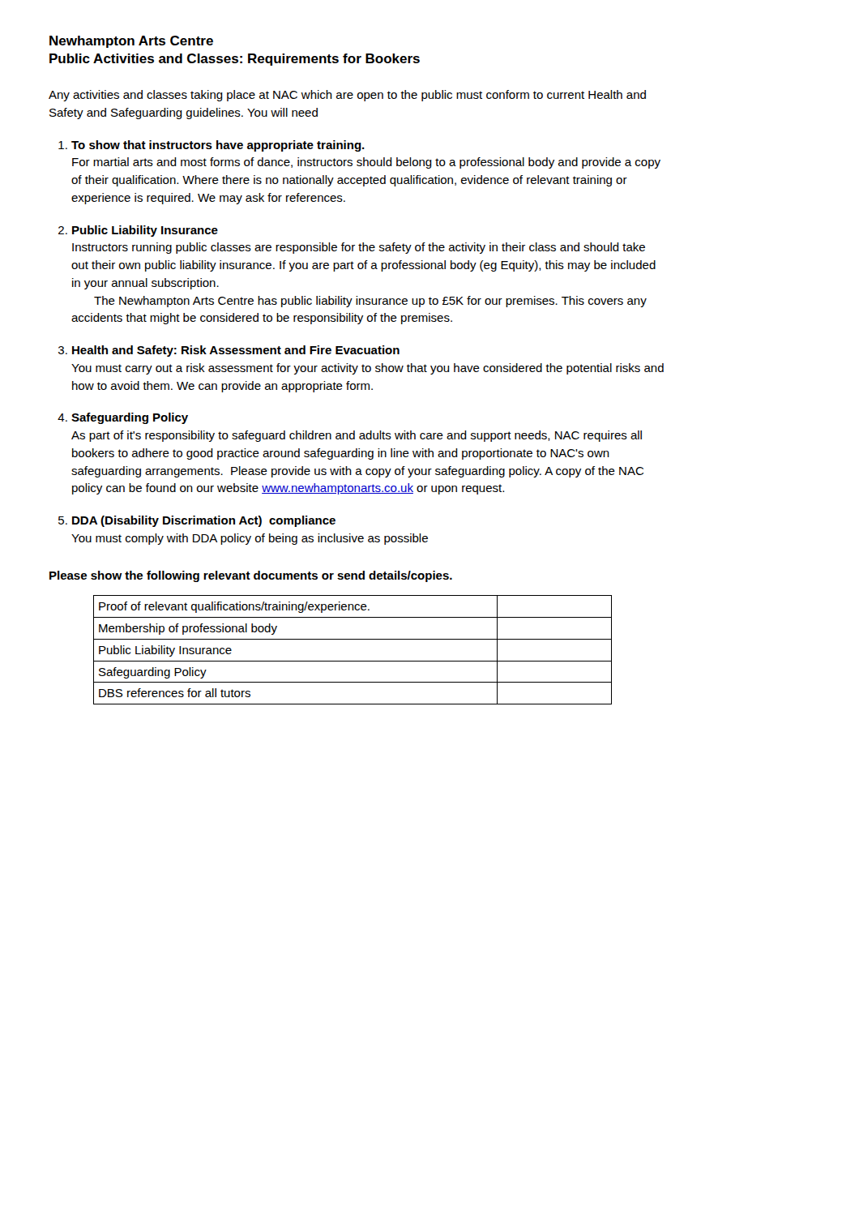Newhampton Arts Centre
Public Activities and Classes: Requirements for Bookers
Any activities and classes taking place at NAC which are open to the public must conform to current Health and Safety and Safeguarding guidelines. You will need
To show that instructors have appropriate training.
For martial arts and most forms of dance, instructors should belong to a professional body and provide a copy of their qualification. Where there is no nationally accepted qualification, evidence of relevant training or experience is required. We may ask for references.
Public Liability Insurance
Instructors running public classes are responsible for the safety of the activity in their class and should take out their own public liability insurance. If you are part of a professional body (eg Equity), this may be included in your annual subscription.
The Newhampton Arts Centre has public liability insurance up to £5K for our premises. This covers any accidents that might be considered to be responsibility of the premises.
Health and Safety: Risk Assessment and Fire Evacuation
You must carry out a risk assessment for your activity to show that you have considered the potential risks and how to avoid them. We can provide an appropriate form.
Safeguarding Policy
As part of it's responsibility to safeguard children and adults with care and support needs, NAC requires all bookers to adhere to good practice around safeguarding in line with and proportionate to NAC's own safeguarding arrangements. Please provide us with a copy of your safeguarding policy. A copy of the NAC policy can be found on our website www.newhamptonarts.co.uk or upon request.
DDA (Disability Discrimation Act) compliance
You must comply with DDA policy of being as inclusive as possible
Please show the following relevant documents or send details/copies.
| Proof of relevant qualifications/training/experience. | |
| Membership of professional body | |
| Public Liability Insurance | |
| Safeguarding Policy | |
| DBS references for all tutors | |